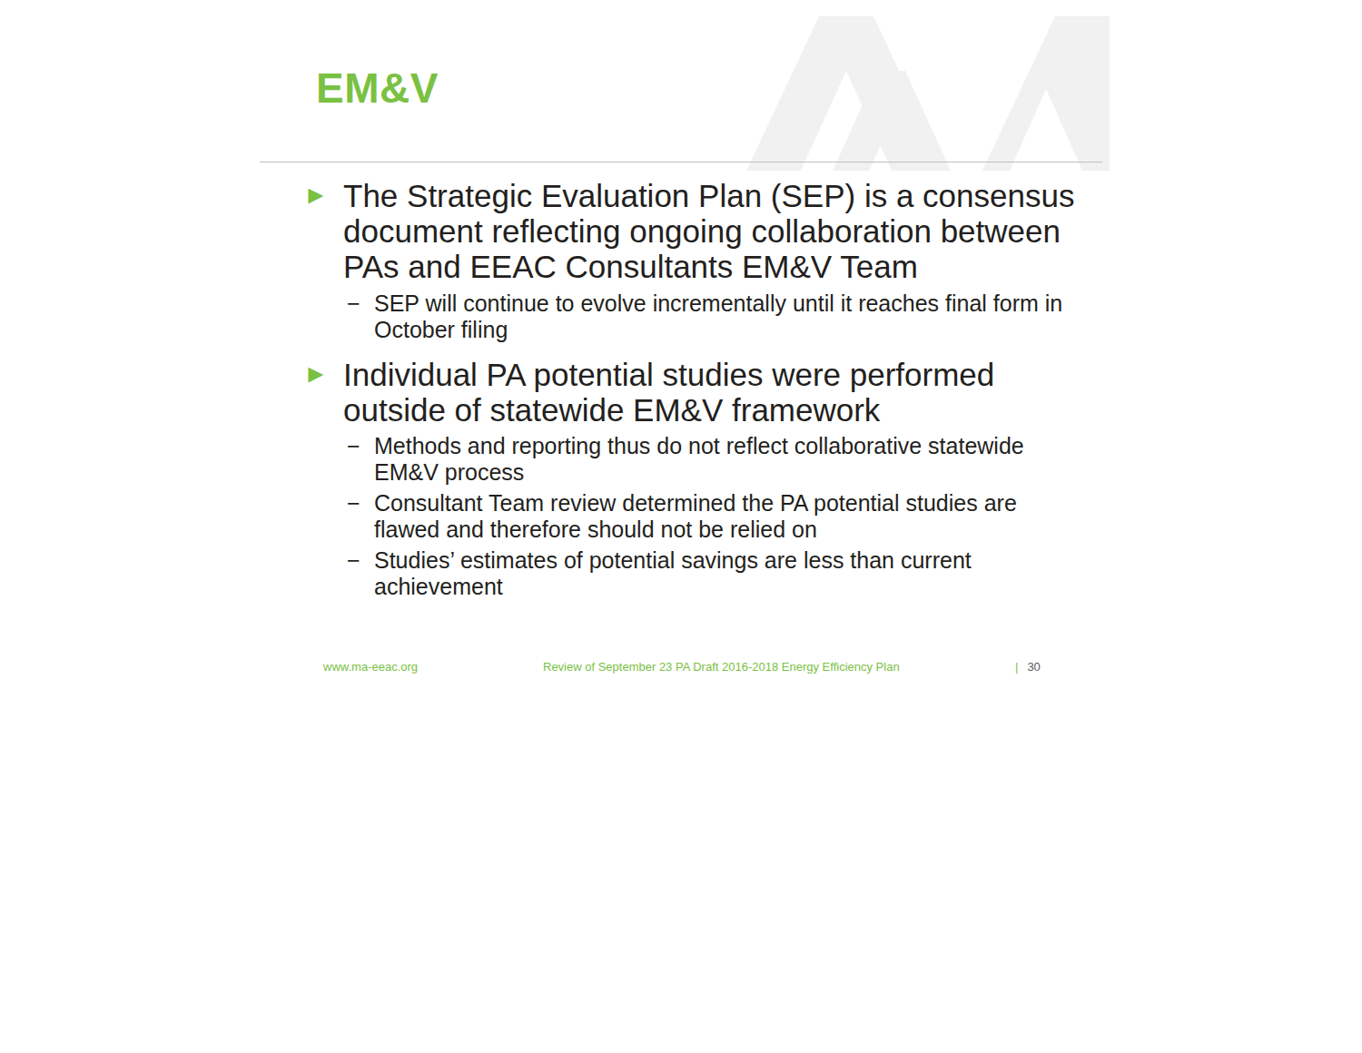EM&V
The Strategic Evaluation Plan (SEP) is a consensus document reflecting ongoing collaboration between PAs and EEAC Consultants EM&V Team
SEP will continue to evolve incrementally until it reaches final form in October filing
Individual PA potential studies were performed outside of statewide EM&V framework
Methods and reporting thus do not reflect collaborative statewide EM&V process
Consultant Team review determined the PA potential studies are flawed and therefore should not be relied on
Studies’ estimates of potential savings are less than current achievement
www.ma-eeac.org Review of September 23 PA Draft 2016-2018 Energy Efficiency Plan |30